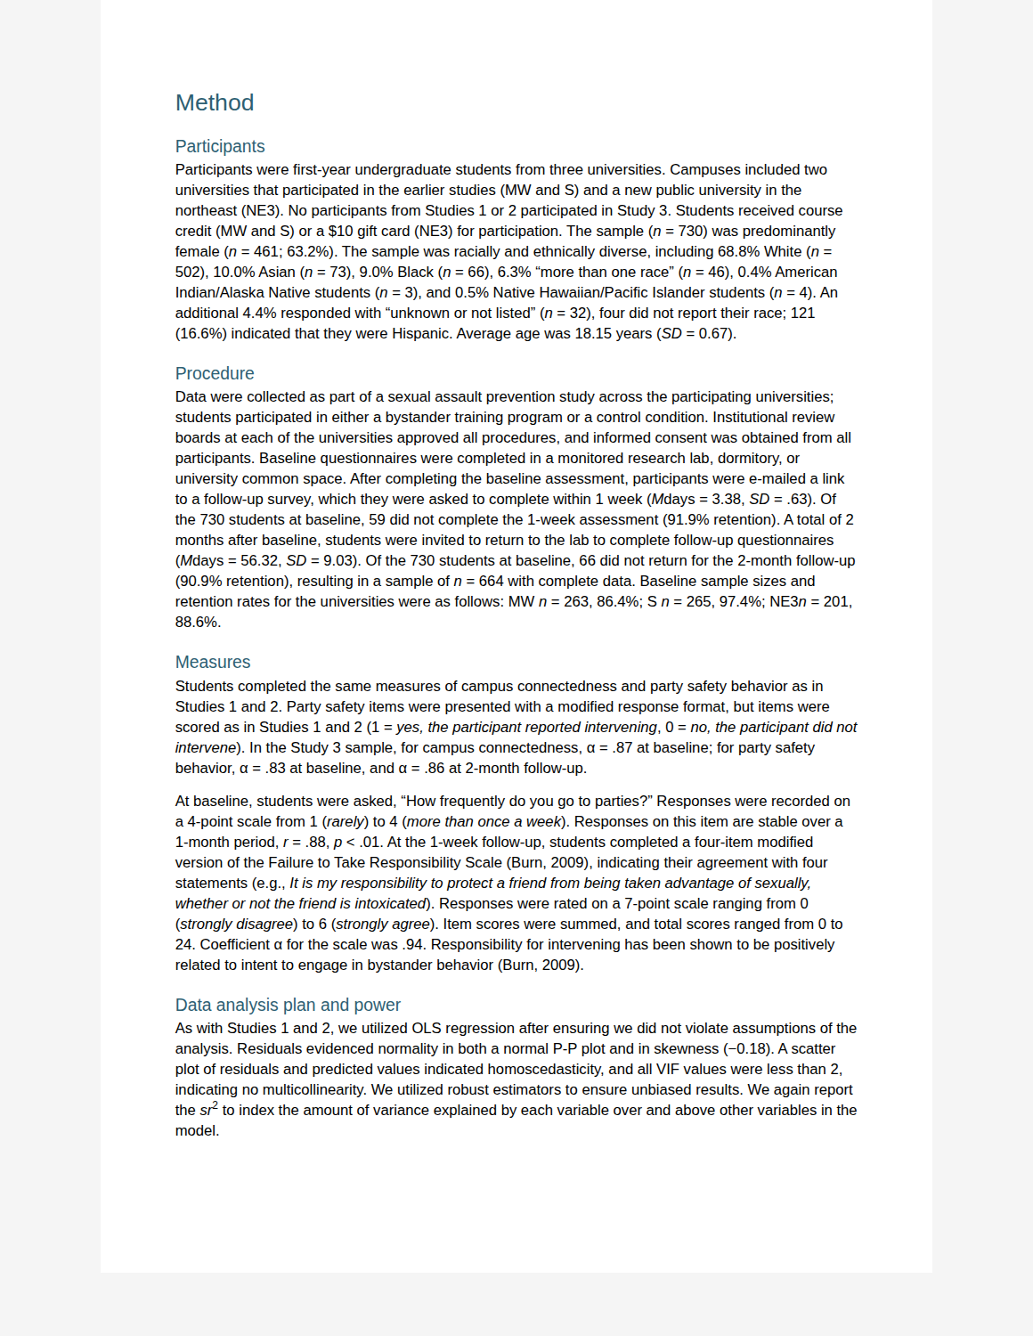Method
Participants
Participants were first-year undergraduate students from three universities. Campuses included two universities that participated in the earlier studies (MW and S) and a new public university in the northeast (NE3). No participants from Studies 1 or 2 participated in Study 3. Students received course credit (MW and S) or a $10 gift card (NE3) for participation. The sample (n = 730) was predominantly female (n = 461; 63.2%). The sample was racially and ethnically diverse, including 68.8% White (n = 502), 10.0% Asian (n = 73), 9.0% Black (n = 66), 6.3% “more than one race” (n = 46), 0.4% American Indian/Alaska Native students (n = 3), and 0.5% Native Hawaiian/Pacific Islander students (n = 4). An additional 4.4% responded with “unknown or not listed” (n = 32), four did not report their race; 121 (16.6%) indicated that they were Hispanic. Average age was 18.15 years (SD = 0.67).
Procedure
Data were collected as part of a sexual assault prevention study across the participating universities; students participated in either a bystander training program or a control condition. Institutional review boards at each of the universities approved all procedures, and informed consent was obtained from all participants. Baseline questionnaires were completed in a monitored research lab, dormitory, or university common space. After completing the baseline assessment, participants were e-mailed a link to a follow-up survey, which they were asked to complete within 1 week (Mdays = 3.38, SD = .63). Of the 730 students at baseline, 59 did not complete the 1-week assessment (91.9% retention). A total of 2 months after baseline, students were invited to return to the lab to complete follow-up questionnaires (Mdays = 56.32, SD = 9.03). Of the 730 students at baseline, 66 did not return for the 2-month follow-up (90.9% retention), resulting in a sample of n = 664 with complete data. Baseline sample sizes and retention rates for the universities were as follows: MW n = 263, 86.4%; S n = 265, 97.4%; NE3n = 201, 88.6%.
Measures
Students completed the same measures of campus connectedness and party safety behavior as in Studies 1 and 2. Party safety items were presented with a modified response format, but items were scored as in Studies 1 and 2 (1 = yes, the participant reported intervening, 0 = no, the participant did not intervene). In the Study 3 sample, for campus connectedness, α = .87 at baseline; for party safety behavior, α = .83 at baseline, and α = .86 at 2-month follow-up.
At baseline, students were asked, “How frequently do you go to parties?” Responses were recorded on a 4-point scale from 1 (rarely) to 4 (more than once a week). Responses on this item are stable over a 1-month period, r = .88, p < .01. At the 1-week follow-up, students completed a four-item modified version of the Failure to Take Responsibility Scale (Burn, 2009), indicating their agreement with four statements (e.g., It is my responsibility to protect a friend from being taken advantage of sexually, whether or not the friend is intoxicated). Responses were rated on a 7-point scale ranging from 0 (strongly disagree) to 6 (strongly agree). Item scores were summed, and total scores ranged from 0 to 24. Coefficient α for the scale was .94. Responsibility for intervening has been shown to be positively related to intent to engage in bystander behavior (Burn, 2009).
Data analysis plan and power
As with Studies 1 and 2, we utilized OLS regression after ensuring we did not violate assumptions of the analysis. Residuals evidenced normality in both a normal P-P plot and in skewness (−0.18). A scatter plot of residuals and predicted values indicated homoscedasticity, and all VIF values were less than 2, indicating no multicollinearity. We utilized robust estimators to ensure unbiased results. We again report the sr2 to index the amount of variance explained by each variable over and above other variables in the model.